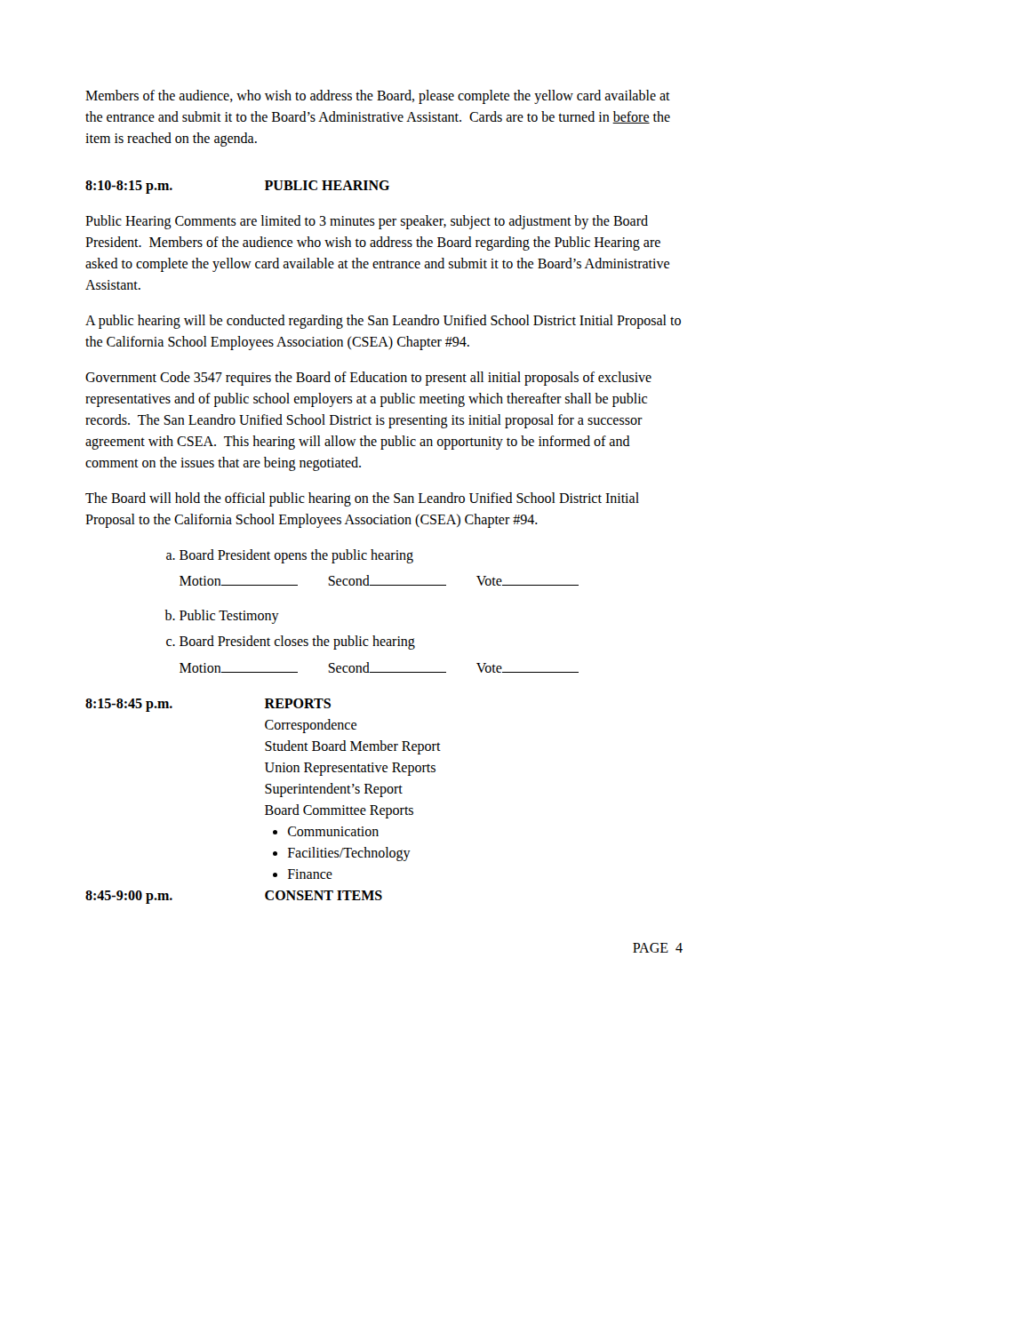Members of the audience, who wish to address the Board, please complete the yellow card available at the entrance and submit it to the Board’s Administrative Assistant. Cards are to be turned in before the item is reached on the agenda.
8:10-8:15 p.m. PUBLIC HEARING
Public Hearing Comments are limited to 3 minutes per speaker, subject to adjustment by the Board President. Members of the audience who wish to address the Board regarding the Public Hearing are asked to complete the yellow card available at the entrance and submit it to the Board’s Administrative Assistant.
A public hearing will be conducted regarding the San Leandro Unified School District Initial Proposal to the California School Employees Association (CSEA) Chapter #94.
Government Code 3547 requires the Board of Education to present all initial proposals of exclusive representatives and of public school employers at a public meeting which thereafter shall be public records. The San Leandro Unified School District is presenting its initial proposal for a successor agreement with CSEA. This hearing will allow the public an opportunity to be informed of and comment on the issues that are being negotiated.
The Board will hold the official public hearing on the San Leandro Unified School District Initial Proposal to the California School Employees Association (CSEA) Chapter #94.
Board President opens the public hearing
Motion Second Vote
Public Testimony
Board President closes the public hearing
Motion Second Vote
8:15-8:45 p.m.
REPORTS
Correspondence
Student Board Member Report
Union Representative Reports
Superintendent’s Report
Board Committee Reports
Communication
Facilities/Technology
Finance
8:45-9:00 p.m.
CONSENT ITEMS
PAGE 4